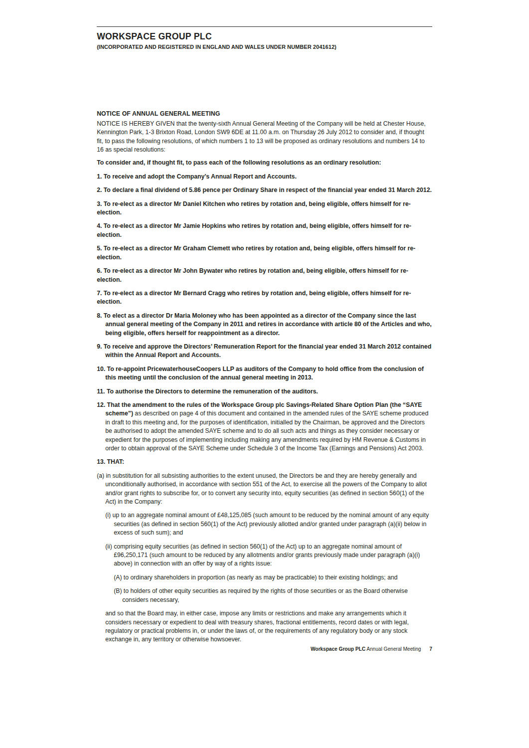Workspace Group PLC
(Incorporated and registered in England and Wales under number 2041612)
Notice of Annual General Meeting
NOTICE IS HEREBY GIVEN that the twenty-sixth Annual General Meeting of the Company will be held at Chester House, Kennington Park, 1-3 Brixton Road, London SW9 6DE at 11.00 a.m. on Thursday 26 July 2012 to consider and, if thought fit, to pass the following resolutions, of which numbers 1 to 13 will be proposed as ordinary resolutions and numbers 14 to 16 as special resolutions:
To consider and, if thought fit, to pass each of the following resolutions as an ordinary resolution:
1. To receive and adopt the Company’s Annual Report and Accounts.
2. To declare a final dividend of 5.86 pence per Ordinary Share in respect of the financial year ended 31 March 2012.
3. To re-elect as a director Mr Daniel Kitchen who retires by rotation and, being eligible, offers himself for re-election.
4. To re-elect as a director Mr Jamie Hopkins who retires by rotation and, being eligible, offers himself for re-election.
5. To re-elect as a director Mr Graham Clemett who retires by rotation and, being eligible, offers himself for re-election.
6. To re-elect as a director Mr John Bywater who retires by rotation and, being eligible, offers himself for re-election.
7. To re-elect as a director Mr Bernard Cragg who retires by rotation and, being eligible, offers himself for re-election.
8. To elect as a director Dr Maria Moloney who has been appointed as a director of the Company since the last annual general meeting of the Company in 2011 and retires in accordance with article 80 of the Articles and who, being eligible, offers herself for reappointment as a director.
9. To receive and approve the Directors’ Remuneration Report for the financial year ended 31 March 2012 contained within the Annual Report and Accounts.
10. To re-appoint PricewaterhouseCoopers LLP as auditors of the Company to hold office from the conclusion of this meeting until the conclusion of the annual general meeting in 2013.
11. To authorise the Directors to determine the remuneration of the auditors.
12. That the amendment to the rules of the Workspace Group plc Savings-Related Share Option Plan (the “SAYE scheme”) as described on page 4 of this document and contained in the amended rules of the SAYE scheme produced in draft to this meeting and, for the purposes of identification, initialled by the Chairman, be approved and the Directors be authorised to adopt the amended SAYE scheme and to do all such acts and things as they consider necessary or expedient for the purposes of implementing including making any amendments required by HM Revenue & Customs in order to obtain approval of the SAYE Scheme under Schedule 3 of the Income Tax (Earnings and Pensions) Act 2003.
13. THAT:
(a) in substitution for all subsisting authorities to the extent unused, the Directors be and they are hereby generally and unconditionally authorised, in accordance with section 551 of the Act, to exercise all the powers of the Company to allot and/or grant rights to subscribe for, or to convert any security into, equity securities (as defined in section 560(1) of the Act) in the Company:
(i) up to an aggregate nominal amount of £48,125,085 (such amount to be reduced by the nominal amount of any equity securities (as defined in section 560(1) of the Act) previously allotted and/or granted under paragraph (a)(ii) below in excess of such sum); and
(ii) comprising equity securities (as defined in section 560(1) of the Act) up to an aggregate nominal amount of £96,250,171 (such amount to be reduced by any allotments and/or grants previously made under paragraph (a)(i) above) in connection with an offer by way of a rights issue:
(A) to ordinary shareholders in proportion (as nearly as may be practicable) to their existing holdings; and
(B) to holders of other equity securities as required by the rights of those securities or as the Board otherwise considers necessary,
and so that the Board may, in either case, impose any limits or restrictions and make any arrangements which it considers necessary or expedient to deal with treasury shares, fractional entitlements, record dates or with legal, regulatory or practical problems in, or under the laws of, or the requirements of any regulatory body or any stock exchange in, any territory or otherwise howsoever.
Workspace Group PLC Annual General Meeting 7